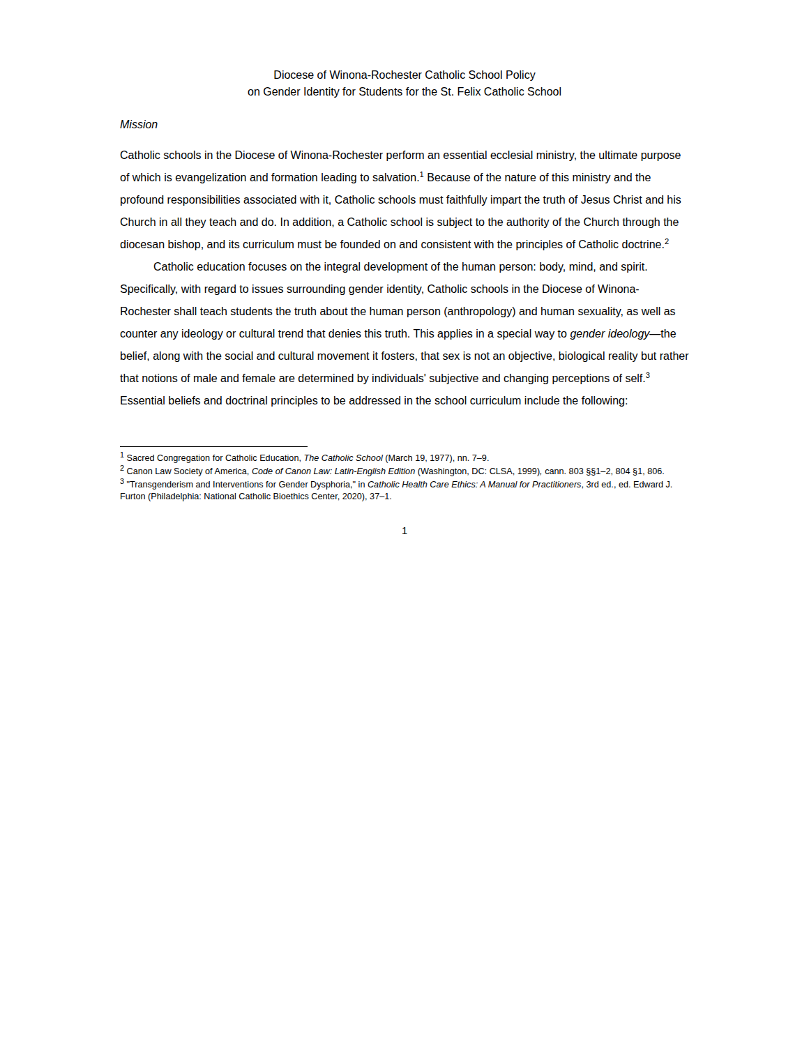Diocese of Winona-Rochester Catholic School Policy
on Gender Identity for Students for the St. Felix Catholic School
Mission
Catholic schools in the Diocese of Winona-Rochester perform an essential ecclesial ministry, the ultimate purpose of which is evangelization and formation leading to salvation.1 Because of the nature of this ministry and the profound responsibilities associated with it, Catholic schools must faithfully impart the truth of Jesus Christ and his Church in all they teach and do. In addition, a Catholic school is subject to the authority of the Church through the diocesan bishop, and its curriculum must be founded on and consistent with the principles of Catholic doctrine.2
Catholic education focuses on the integral development of the human person: body, mind, and spirit. Specifically, with regard to issues surrounding gender identity, Catholic schools in the Diocese of Winona-Rochester shall teach students the truth about the human person (anthropology) and human sexuality, as well as counter any ideology or cultural trend that denies this truth. This applies in a special way to gender ideology—the belief, along with the social and cultural movement it fosters, that sex is not an objective, biological reality but rather that notions of male and female are determined by individuals' subjective and changing perceptions of self.3 Essential beliefs and doctrinal principles to be addressed in the school curriculum include the following:
1 Sacred Congregation for Catholic Education, The Catholic School (March 19, 1977), nn. 7–9.
2 Canon Law Society of America, Code of Canon Law: Latin-English Edition (Washington, DC: CLSA, 1999), cann. 803 §§1–2, 804 §1, 806.
3 "Transgenderism and Interventions for Gender Dysphoria," in Catholic Health Care Ethics: A Manual for Practitioners, 3rd ed., ed. Edward J. Furton (Philadelphia: National Catholic Bioethics Center, 2020), 37–1.
1